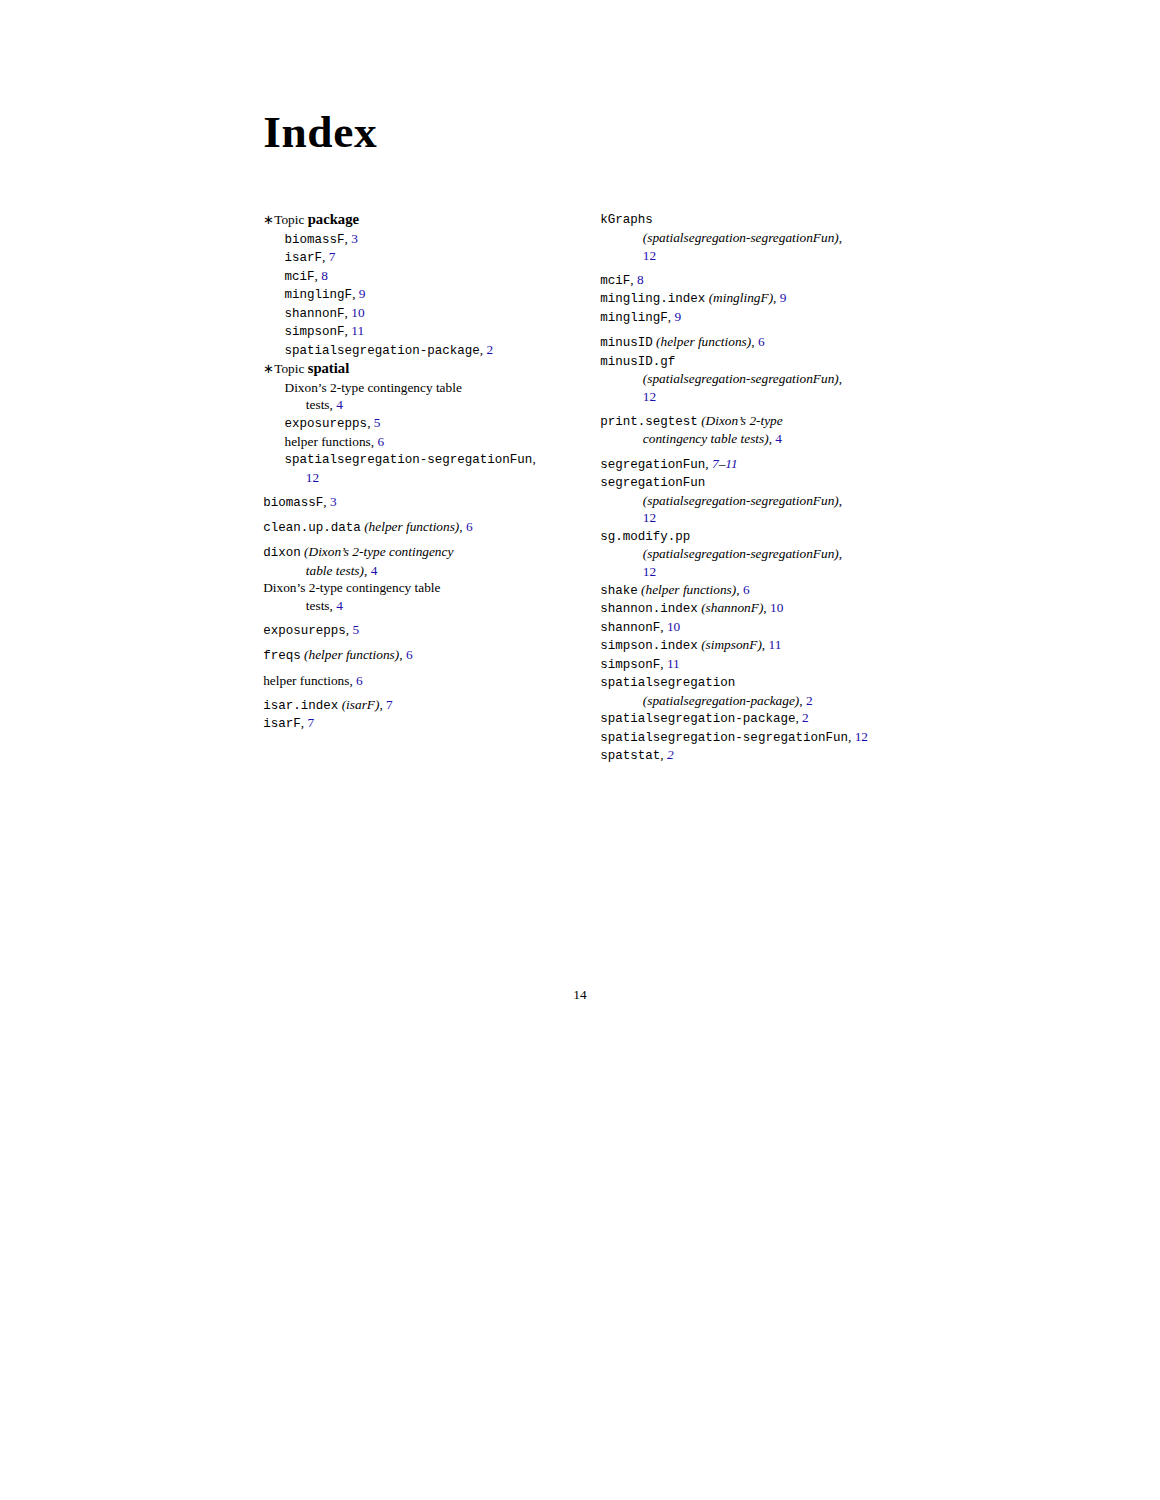Index
∗Topic package biomassF, 3 isarF, 7 mciF, 8 minglingF, 9 shannonF, 10 simpsonF, 11 spatialsegregation-package, 2
∗Topic spatial Dixon’s 2-type contingency table tests, 4 exposurepps, 5 helper functions, 6 spatialsegregation-segregationFun, 12
biomassF, 3
clean.up.data (helper functions), 6
dixon (Dixon’s 2-type contingency table tests), 4
Dixon’s 2-type contingency table tests, 4
exposurepps, 5
freqs (helper functions), 6
helper functions, 6
isar.index (isarF), 7
isarF, 7
kGraphs (spatialsegregation-segregationFun), 12
mciF, 8
mingling.index (minglingF), 9
minglingF, 9
minusID (helper functions), 6
minusID.gf (spatialsegregation-segregationFun), 12
print.segtest (Dixon’s 2-type contingency table tests), 4
segregationFun, 7–11
segregationFun (spatialsegregation-segregationFun), 12
sg.modify.pp (spatialsegregation-segregationFun), 12
shake (helper functions), 6
shannon.index (shannonF), 10
shannonF, 10
simpson.index (simpsonF), 11
simpsonF, 11
spatialsegregation (spatialsegregation-package), 2
spatialsegregation-package, 2
spatialsegregation-segregationFun, 12
spatstat, 2
14